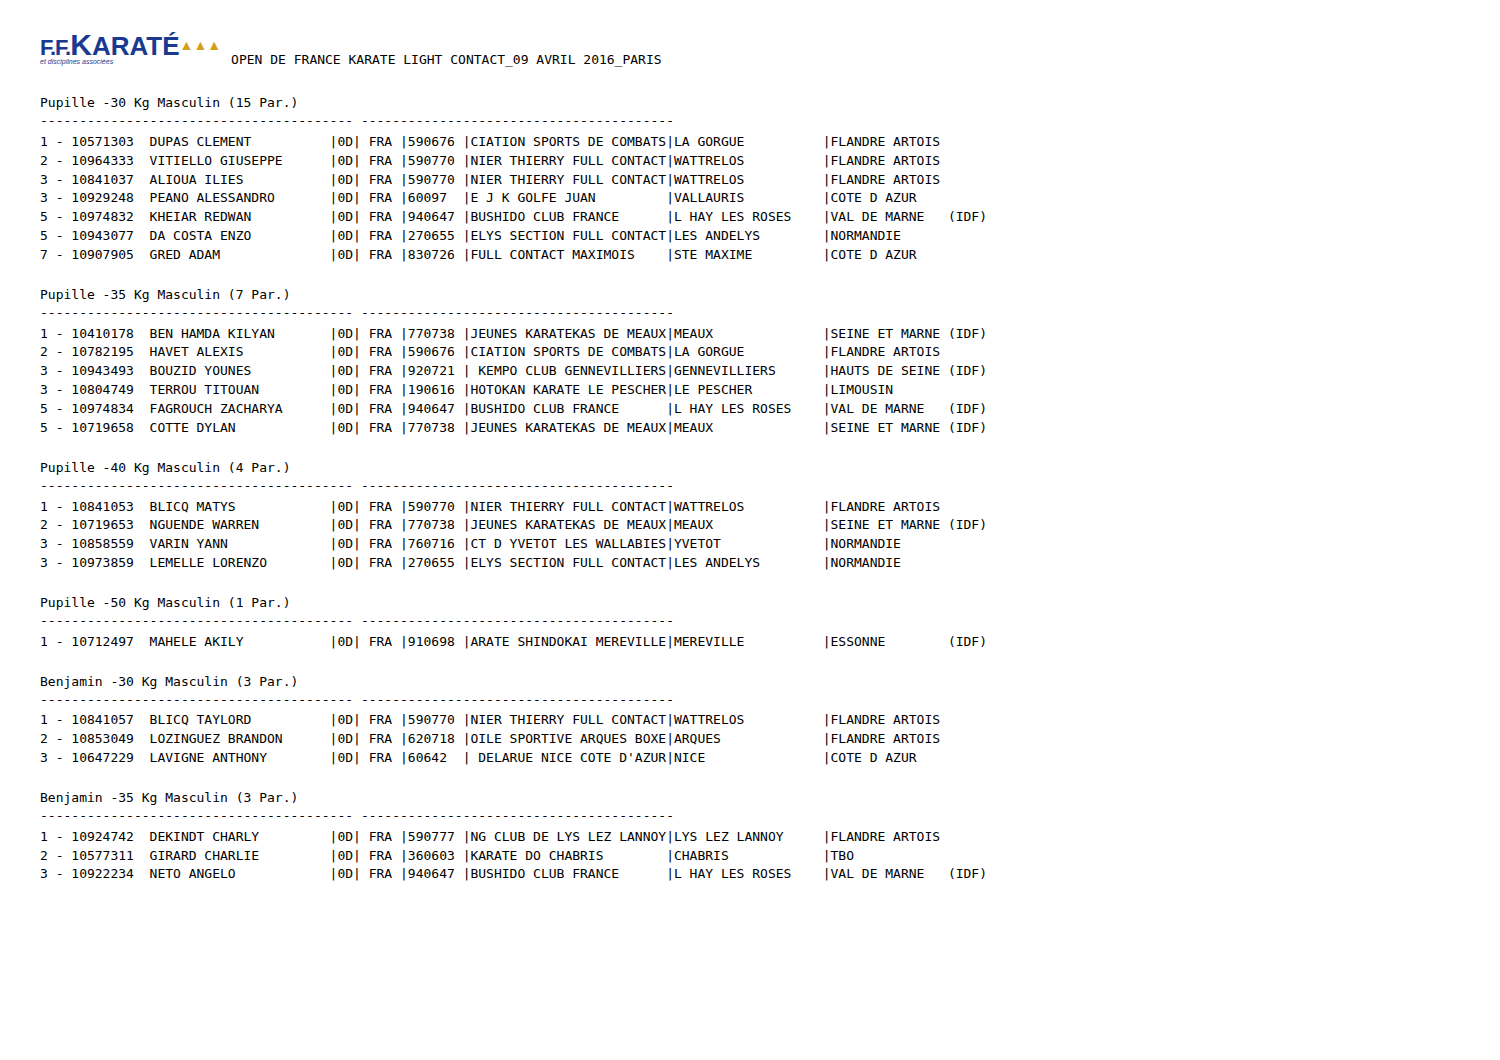F.F. KARATÉ▲▲▲ et disciplines associées
OPEN DE FRANCE KARATE LIGHT CONTACT_09 AVRIL 2016_PARIS
Pupille -30 Kg Masculin (15 Par.)
---------------------------------------- ----------------------------------------
1 - 10571303  DUPAS CLEMENT          |0D| FRA |590676 |CIATION SPORTS DE COMBATS|LA GORGUE          |FLANDRE ARTOIS
2 - 10964333  VITIELLO GIUSEPPE      |0D| FRA |590770 |NIER THIERRY FULL CONTACT|WATTRELOS          |FLANDRE ARTOIS
3 - 10841037  ALIOUA ILIES           |0D| FRA |590770 |NIER THIERRY FULL CONTACT|WATTRELOS          |FLANDRE ARTOIS
3 - 10929248  PEANO ALESSANDRO       |0D| FRA |60097  |E J K GOLFE JUAN         |VALLAURIS          |COTE D AZUR
5 - 10974832  KHEIAR REDWAN          |0D| FRA |940647 |BUSHIDO CLUB FRANCE      |L HAY LES ROSES    |VAL DE MARNE   (IDF)
5 - 10943077  DA COSTA ENZO          |0D| FRA |270655 |ELYS SECTION FULL CONTACT|LES ANDELYS        |NORMANDIE
7 - 10907905  GRED ADAM              |0D| FRA |830726 |FULL CONTACT MAXIMOIS    |STE MAXIME         |COTE D AZUR
Pupille -35 Kg Masculin (7 Par.)
---------------------------------------- ----------------------------------------
1 - 10410178  BEN HAMDA KILYAN       |0D| FRA |770738 |JEUNES KARATEKAS DE MEAUX|MEAUX              |SEINE ET MARNE (IDF)
2 - 10782195  HAVET ALEXIS           |0D| FRA |590676 |CIATION SPORTS DE COMBATS|LA GORGUE          |FLANDRE ARTOIS
3 - 10943493  BOUZID YOUNES          |0D| FRA |920721 | KEMPO CLUB GENNEVILLIERS|GENNEVILLIERS      |HAUTS DE SEINE (IDF)
3 - 10804749  TERROU TITOUAN         |0D| FRA |190616 |HOTOKAN KARATE LE PESCHER|LE PESCHER         |LIMOUSIN
5 - 10974834  FAGROUCH ZACHARYA      |0D| FRA |940647 |BUSHIDO CLUB FRANCE      |L HAY LES ROSES    |VAL DE MARNE   (IDF)
5 - 10719658  COTTE DYLAN            |0D| FRA |770738 |JEUNES KARATEKAS DE MEAUX|MEAUX              |SEINE ET MARNE (IDF)
Pupille -40 Kg Masculin (4 Par.)
---------------------------------------- ----------------------------------------
1 - 10841053  BLICQ MATYS            |0D| FRA |590770 |NIER THIERRY FULL CONTACT|WATTRELOS          |FLANDRE ARTOIS
2 - 10719653  NGUENDE WARREN         |0D| FRA |770738 |JEUNES KARATEKAS DE MEAUX|MEAUX              |SEINE ET MARNE (IDF)
3 - 10858559  VARIN YANN             |0D| FRA |760716 |CT D YVETOT LES WALLABIES|YVETOT             |NORMANDIE
3 - 10973859  LEMELLE LORENZO        |0D| FRA |270655 |ELYS SECTION FULL CONTACT|LES ANDELYS        |NORMANDIE
Pupille -50 Kg Masculin (1 Par.)
---------------------------------------- ----------------------------------------
1 - 10712497  MAHELE AKILY           |0D| FRA |910698 |ARATE SHINDOKAI MEREVILLE|MEREVILLE          |ESSONNE        (IDF)
Benjamin -30 Kg Masculin (3 Par.)
---------------------------------------- ----------------------------------------
1 - 10841057  BLICQ TAYLORD          |0D| FRA |590770 |NIER THIERRY FULL CONTACT|WATTRELOS          |FLANDRE ARTOIS
2 - 10853049  LOZINGUEZ BRANDON      |0D| FRA |620718 |OILE SPORTIVE ARQUES BOXE|ARQUES             |FLANDRE ARTOIS
3 - 10647229  LAVIGNE ANTHONY        |0D| FRA |60642  | DELARUE NICE COTE D'AZUR|NICE               |COTE D AZUR
Benjamin -35 Kg Masculin (3 Par.)
---------------------------------------- ----------------------------------------
1 - 10924742  DEKINDT CHARLY         |0D| FRA |590777 |NG CLUB DE LYS LEZ LANNOY|LYS LEZ LANNOY     |FLANDRE ARTOIS
2 - 10577311  GIRARD CHARLIE         |0D| FRA |360603 |KARATE DO CHABRIS        |CHABRIS            |TBO
3 - 10922234  NETO ANGELO            |0D| FRA |940647 |BUSHIDO CLUB FRANCE      |L HAY LES ROSES    |VAL DE MARNE   (IDF)